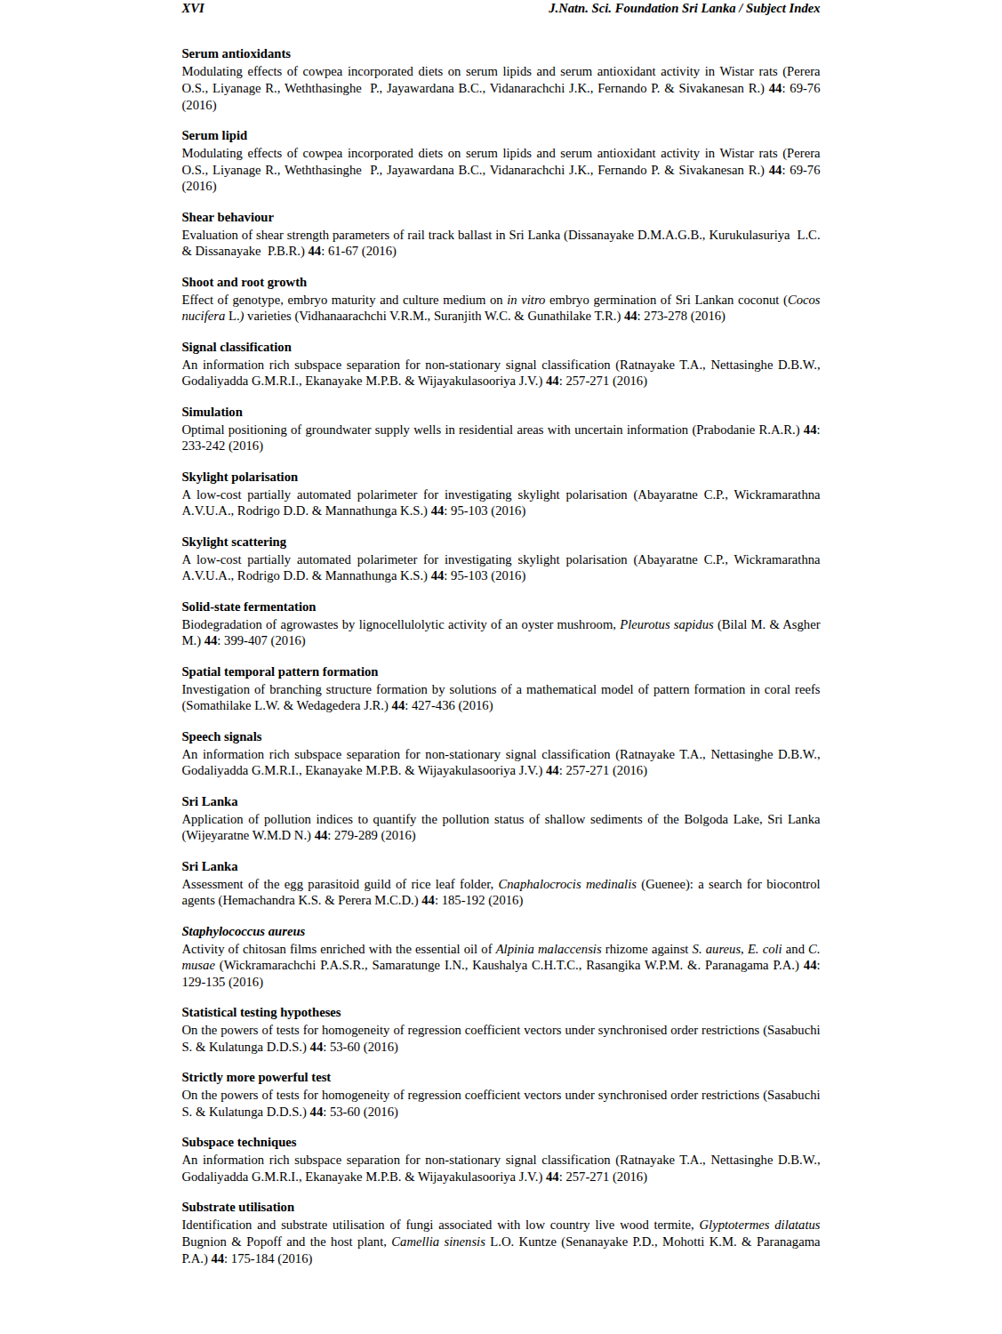XVI J.Natn. Sci. Foundation Sri Lanka / Subject Index
Serum antioxidants
Modulating effects of cowpea incorporated diets on serum lipids and serum antioxidant activity in Wistar rats (Perera O.S., Liyanage R., Weththasinghe P., Jayawardana B.C., Vidanarachchi J.K., Fernando P. & Sivakanesan R.) 44: 69-76 (2016)
Serum lipid
Modulating effects of cowpea incorporated diets on serum lipids and serum antioxidant activity in Wistar rats (Perera O.S., Liyanage R., Weththasinghe P., Jayawardana B.C., Vidanarachchi J.K., Fernando P. & Sivakanesan R.) 44: 69-76 (2016)
Shear behaviour
Evaluation of shear strength parameters of rail track ballast in Sri Lanka (Dissanayake D.M.A.G.B., Kurukulasuriya L.C. & Dissanayake P.B.R.) 44: 61-67 (2016)
Shoot and root growth
Effect of genotype, embryo maturity and culture medium on in vitro embryo germination of Sri Lankan coconut (Cocos nucifera L.) varieties (Vidhanaarachchi V.R.M., Suranjith W.C. & Gunathilake T.R.) 44: 273-278 (2016)
Signal classification
An information rich subspace separation for non-stationary signal classification (Ratnayake T.A., Nettasinghe D.B.W., Godaliyadda G.M.R.I., Ekanayake M.P.B. & Wijayakulasooriya J.V.) 44: 257-271 (2016)
Simulation
Optimal positioning of groundwater supply wells in residential areas with uncertain information (Prabodanie R.A.R.) 44: 233-242 (2016)
Skylight polarisation
A low-cost partially automated polarimeter for investigating skylight polarisation (Abayaratne C.P., Wickramarathna A.V.U.A., Rodrigo D.D. & Mannathunga K.S.) 44: 95-103 (2016)
Skylight scattering
A low-cost partially automated polarimeter for investigating skylight polarisation (Abayaratne C.P., Wickramarathna A.V.U.A., Rodrigo D.D. & Mannathunga K.S.) 44: 95-103 (2016)
Solid-state fermentation
Biodegradation of agrowastes by lignocellulolytic activity of an oyster mushroom, Pleurotus sapidus (Bilal M. & Asgher M.) 44: 399-407 (2016)
Spatial temporal pattern formation
Investigation of branching structure formation by solutions of a mathematical model of pattern formation in coral reefs (Somathilake L.W. & Wedagedera J.R.) 44: 427-436 (2016)
Speech signals
An information rich subspace separation for non-stationary signal classification (Ratnayake T.A., Nettasinghe D.B.W., Godaliyadda G.M.R.I., Ekanayake M.P.B. & Wijayakulasooriya J.V.) 44: 257-271 (2016)
Sri Lanka
Application of pollution indices to quantify the pollution status of shallow sediments of the Bolgoda Lake, Sri Lanka (Wijeyaratne W.M.D N.) 44: 279-289 (2016)
Sri Lanka
Assessment of the egg parasitoid guild of rice leaf folder, Cnaphalocrocis medinalis (Guenee): a search for biocontrol agents (Hemachandra K.S. & Perera M.C.D.) 44: 185-192 (2016)
Staphylococcus aureus
Activity of chitosan films enriched with the essential oil of Alpinia malaccensis rhizome against S. aureus, E. coli and C. musae (Wickramarachchi P.A.S.R., Samaratunge I.N., Kaushalya C.H.T.C., Rasangika W.P.M. &. Paranagama P.A.) 44: 129-135 (2016)
Statistical testing hypotheses
On the powers of tests for homogeneity of regression coefficient vectors under synchronised order restrictions (Sasabuchi S. & Kulatunga D.D.S.) 44: 53-60 (2016)
Strictly more powerful test
On the powers of tests for homogeneity of regression coefficient vectors under synchronised order restrictions (Sasabuchi S. & Kulatunga D.D.S.) 44: 53-60 (2016)
Subspace techniques
An information rich subspace separation for non-stationary signal classification (Ratnayake T.A., Nettasinghe D.B.W., Godaliyadda G.M.R.I., Ekanayake M.P.B. & Wijayakulasooriya J.V.) 44: 257-271 (2016)
Substrate utilisation
Identification and substrate utilisation of fungi associated with low country live wood termite, Glyptotermes dilatatus Bugnion & Popoff and the host plant, Camellia sinensis L.O. Kuntze (Senanayake P.D., Mohotti K.M. & Paranagama P.A.) 44: 175-184 (2016)